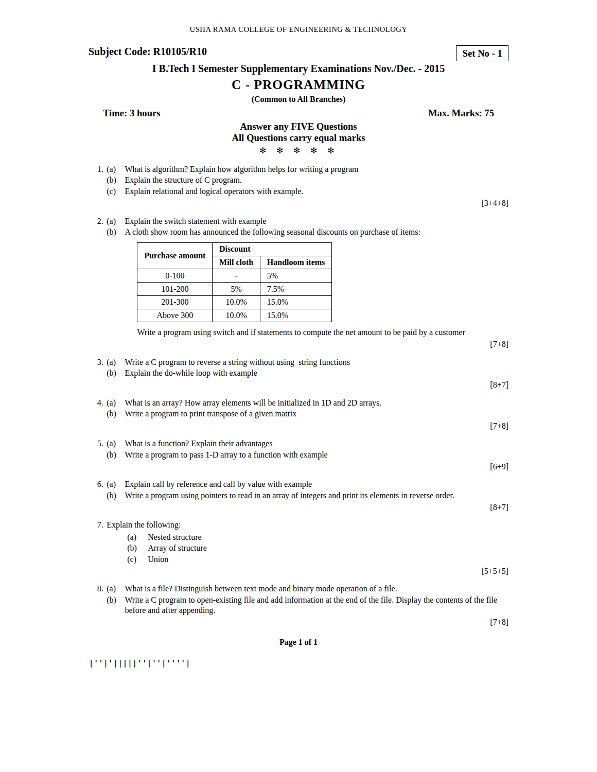USHA RAMA COLLEGE OF ENGINEERING & TECHNOLOGY
Subject Code: R10105/R10
Set No - 1
I B.Tech I Semester Supplementary Examinations Nov./Dec. - 2015
C - PROGRAMMING
(Common to All Branches)
Time: 3 hours Max. Marks: 75
Answer any FIVE Questions
All Questions carry equal marks
✻ ✻ ✻ ✻ ✻
What is algorithm? Explain how algorithm helps for writing a program
Explain the structure of C program.
Explain relational and logical operators with example.
[3+4+8]
Explain the switch statement with example
A cloth show room has announced the following seasonal discounts on purchase of items:
| Purchase amount | Discount |
| --- | --- |
| Mill cloth | Handloom items |
| 0-100 | - | 5% |
| 101-200 | 5% | 7.5% |
| 201-300 | 10.0% | 15.0% |
| Above 300 | 10.0% | 15.0% |
Write a program using switch and if statements to compute the net amount to be paid by a customer
[7+8]
Write a C program to reverse a string without using string functions
Explain the do-while loop with example
[8+7]
What is an array? How array elements will be initialized in 1D and 2D arrays.
Write a program to print transpose of a given matrix
[7+8]
What is a function? Explain their advantages
Write a program to pass 1-D array to a function with example
[6+9]
Explain call by reference and call by value with example
Write a program using pointers to read in an array of integers and print its elements in reverse order.
[8+7]
Explain the following:
Nested structure
Array of structure
Union
[5+5+5]
What is a file? Distinguish between text mode and binary mode operation of a file.
Write a C program to open-existing file and add information at the end of the file. Display the contents of the file before and after appending.
[7+8]
Page 1 of 1
|''|'|||||''|''|''''|